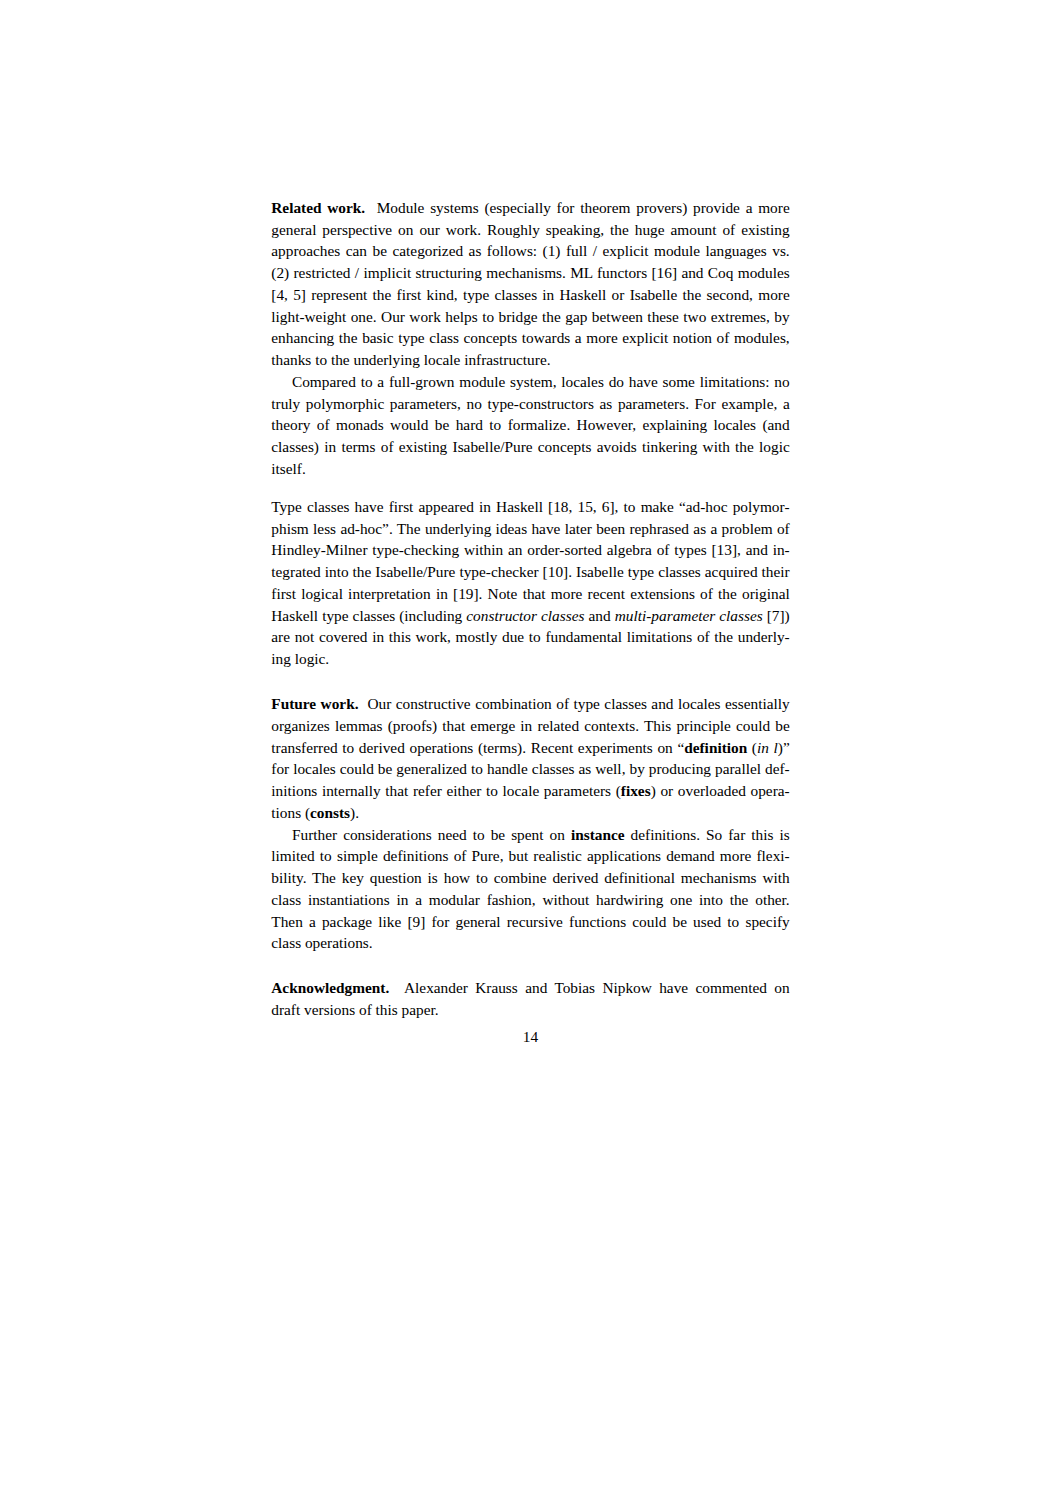Related work. Module systems (especially for theorem provers) provide a more general perspective on our work. Roughly speaking, the huge amount of existing approaches can be categorized as follows: (1) full / explicit module languages vs. (2) restricted / implicit structuring mechanisms. ML functors [16] and Coq modules [4, 5] represent the first kind, type classes in Haskell or Isabelle the second, more light-weight one. Our work helps to bridge the gap between these two extremes, by enhancing the basic type class concepts towards a more explicit notion of modules, thanks to the underlying locale infrastructure.
Compared to a full-grown module system, locales do have some limitations: no truly polymorphic parameters, no type-constructors as parameters. For example, a theory of monads would be hard to formalize. However, explaining locales (and classes) in terms of existing Isabelle/Pure concepts avoids tinkering with the logic itself.
Type classes have first appeared in Haskell [18, 15, 6], to make “ad-hoc polymorphism less ad-hoc”. The underlying ideas have later been rephrased as a problem of Hindley-Milner type-checking within an order-sorted algebra of types [13], and integrated into the Isabelle/Pure type-checker [10]. Isabelle type classes acquired their first logical interpretation in [19]. Note that more recent extensions of the original Haskell type classes (including constructor classes and multi-parameter classes [7]) are not covered in this work, mostly due to fundamental limitations of the underlying logic.
Future work. Our constructive combination of type classes and locales essentially organizes lemmas (proofs) that emerge in related contexts. This principle could be transferred to derived operations (terms). Recent experiments on “definition (in l)” for locales could be generalized to handle classes as well, by producing parallel definitions internally that refer either to locale parameters (fixes) or overloaded operations (consts).
Further considerations need to be spent on instance definitions. So far this is limited to simple definitions of Pure, but realistic applications demand more flexibility. The key question is how to combine derived definitional mechanisms with class instantiations in a modular fashion, without hardwiring one into the other. Then a package like [9] for general recursive functions could be used to specify class operations.
Acknowledgment. Alexander Krauss and Tobias Nipkow have commented on draft versions of this paper.
14